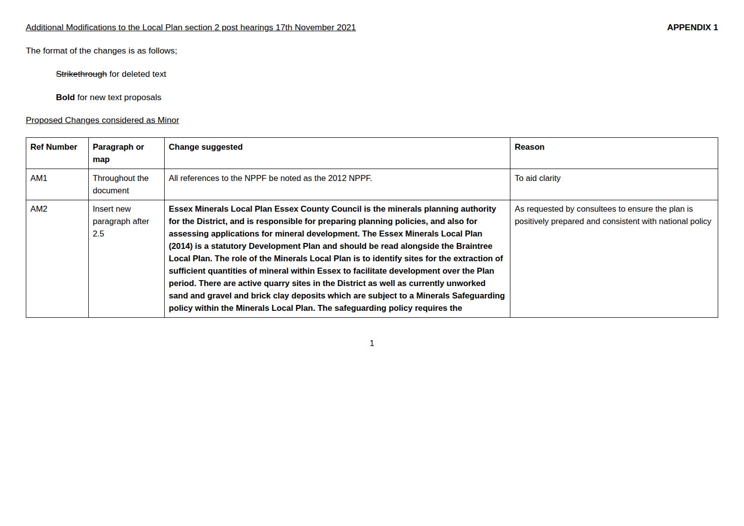Additional Modifications to the Local Plan section 2 post hearings 17th November 2021
APPENDIX 1
The format of the changes is as follows;
Strikethrough for deleted text
Bold for new text proposals
Proposed Changes considered as Minor
| Ref Number | Paragraph or map | Change suggested | Reason |
| --- | --- | --- | --- |
| AM1 | Throughout the document | All references to the NPPF be noted as the 2012 NPPF. | To aid clarity |
| AM2 | Insert new paragraph after 2.5 | Essex Minerals Local Plan Essex County Council is the minerals planning authority for the District, and is responsible for preparing planning policies, and also for assessing applications for mineral development. The Essex Minerals Local Plan (2014) is a statutory Development Plan and should be read alongside the Braintree Local Plan. The role of the Minerals Local Plan is to identify sites for the extraction of sufficient quantities of mineral within Essex to facilitate development over the Plan period. There are active quarry sites in the District as well as currently unworked sand and gravel and brick clay deposits which are subject to a Minerals Safeguarding policy within the Minerals Local Plan. The safeguarding policy requires the | As requested by consultees to ensure the plan is positively prepared and consistent with national policy |
1